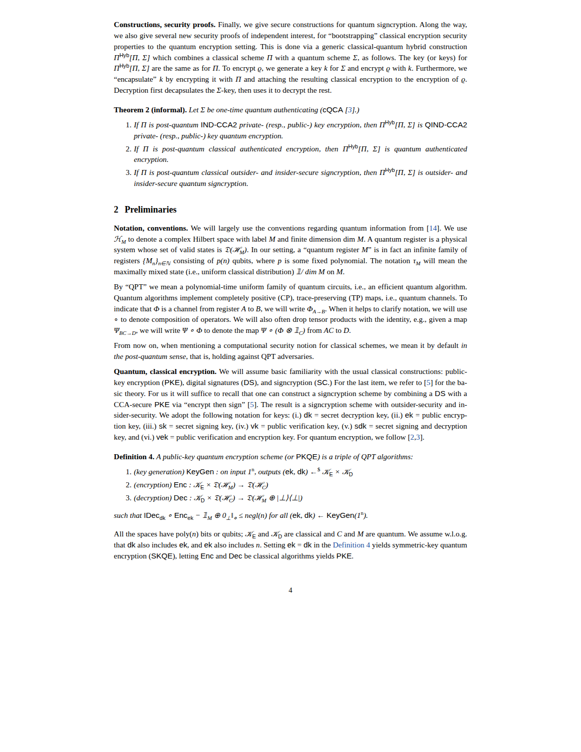Constructions, security proofs. Finally, we give secure constructions for quantum signcryption. Along the way, we also give several new security proofs of independent interest, for “bootstrapping” classical encryption security properties to the quantum encryption setting. This is done via a generic classical-quantum hybrid construction ΠHyb[Π, Σ] which combines a classical scheme Π with a quantum scheme Σ, as follows. The key (or keys) for ΠHyb[Π, Σ] are the same as for Π. To encrypt ϱ, we generate a key k for Σ and encrypt ϱ with k. Furthermore, we “encapsulate” k by encrypting it with Π and attaching the resulting classical encryption to the encryption of ϱ. Decryption first decapsulates the Σ-key, then uses it to decrypt the rest.
Theorem 2 (informal). Let Σ be one-time quantum authenticating (cQCA [3].)
If Π is post-quantum IND-CCA2 private- (resp., public-) key encryption, then ΠHyb[Π, Σ] is QIND-CCA2 private- (resp., public-) key quantum encryption.
If Π is post-quantum classical authenticated encryption, then ΠHyb[Π, Σ] is quantum authenticated encryption.
If Π is post-quantum classical outsider- and insider-secure signcryption, then ΠHyb[Π, Σ] is outsider- and insider-secure quantum signcryption.
2 Preliminaries
Notation, conventions. We will largely use the conventions regarding quantum information from [14]. We use ℋM to denote a complex Hilbert space with label M and finite dimension dim M. A quantum register is a physical system whose set of valid states is 𝔇(ℋM). In our setting, a “quantum register M” is in fact an infinite family of registers {Mn}n∈ℕ consisting of p(n) qubits, where p is some fixed polynomial. The notation τM will mean the maximally mixed state (i.e., uniform classical distribution) 𝟙/ dim M on M.
By “QPT” we mean a polynomial-time uniform family of quantum circuits, i.e., an efficient quantum algorithm. Quantum algorithms implement completely positive (CP), trace-preserving (TP) maps, i.e., quantum channels. To indicate that Φ is a channel from register A to B, we will write ΦA→B. When it helps to clarify notation, we will use ∘ to denote composition of operators. We will also often drop tensor products with the identity, e.g., given a map ΨBC→D, we will write Ψ ∘ Φ to denote the map Ψ ∘ (Φ ⊗ 𝟙C) from AC to D.
From now on, when mentioning a computational security notion for classical schemes, we mean it by default in the post-quantum sense, that is, holding against QPT adversaries.
Quantum, classical encryption. We will assume basic familiarity with the usual classical constructions: public-key encryption (PKE), digital signatures (DS), and signcryption (SC.) For the last item, we refer to [5] for the basic theory. For us it will suffice to recall that one can construct a signcryption scheme by combining a DS with a CCA-secure PKE via “encrypt then sign” [5]. The result is a signcryption scheme with outsider-security and insider-security. We adopt the following notation for keys: (i.) dk = secret decryption key, (ii.) ek = public encryption key, (iii.) sk = secret signing key, (iv.) vk = public verification key, (v.) sdk = secret signing and decryption key, and (vi.) vek = public verification and encryption key. For quantum encryption, we follow [2,3].
Definition 4. A public-key quantum encryption scheme (or PKQE) is a triple of QPT algorithms:
(key generation) KeyGen : on input 1n, outputs (ek, dk) ←$ 𝒦E × 𝒦D
(encryption) Enc : 𝒦E × 𝔇(ℋM) → 𝔇(ℋC)
(decryption) Dec : 𝒦D × 𝔇(ℋC) → 𝔇(ℋM ⊕ |⊥⟩⟨⊥|)
such that ‖Decdk ∘ Encek − 𝟙M ⊕ 0⊥‖⋄ ≤ negl(n) for all (ek, dk) ← KeyGen(1n).
All the spaces have poly(n) bits or qubits; 𝒦E and 𝒦D are classical and C and M are quantum. We assume w.l.o.g. that dk also includes ek, and ek also includes n. Setting ek = dk in the Definition 4 yields symmetric-key quantum encryption (SKQE), letting Enc and Dec be classical algorithms yields PKE.
4